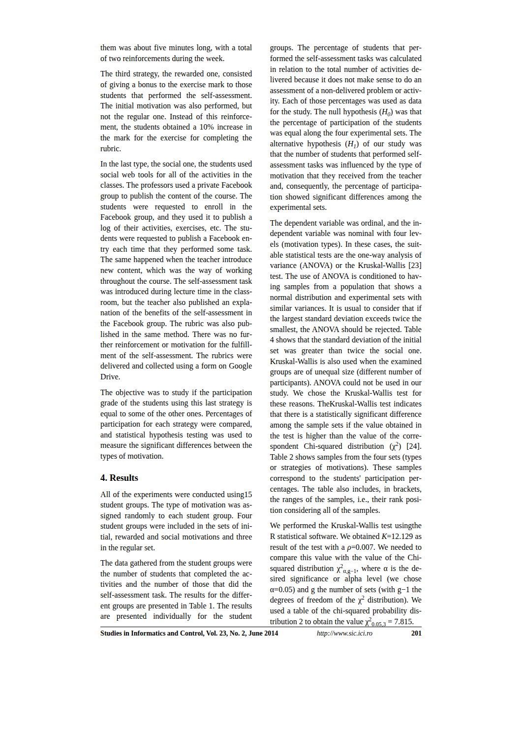them was about five minutes long, with a total of two reinforcements during the week.
The third strategy, the rewarded one, consisted of giving a bonus to the exercise mark to those students that performed the self-assessment. The initial motivation was also performed, but not the regular one. Instead of this reinforcement, the students obtained a 10% increase in the mark for the exercise for completing the rubric.
In the last type, the social one, the students used social web tools for all of the activities in the classes. The professors used a private Facebook group to publish the content of the course. The students were requested to enroll in the Facebook group, and they used it to publish a log of their activities, exercises, etc. The students were requested to publish a Facebook entry each time that they performed some task. The same happened when the teacher introduce new content, which was the way of working throughout the course. The self-assessment task was introduced during lecture time in the classroom, but the teacher also published an explanation of the benefits of the self-assessment in the Facebook group. The rubric was also published in the same method. There was no further reinforcement or motivation for the fulfillment of the self-assessment. The rubrics were delivered and collected using a form on Google Drive.
The objective was to study if the participation grade of the students using this last strategy is equal to some of the other ones. Percentages of participation for each strategy were compared, and statistical hypothesis testing was used to measure the significant differences between the types of motivation.
4. Results
All of the experiments were conducted using15 student groups. The type of motivation was assigned randomly to each student group. Four student groups were included in the sets of initial, rewarded and social motivations and three in the regular set.
The data gathered from the student groups were the number of students that completed the activities and the number of those that did the self-assessment task. The results for the different groups are presented in Table 1. The results are presented individually for the student groups. The percentage of students that performed the self-assessment tasks was calculated in relation to the total number of activities delivered because it does not make sense to do an assessment of a non-delivered problem or activity. Each of those percentages was used as data for the study. The null hypothesis (H0) was that the percentage of participation of the students was equal along the four experimental sets. The alternative hypothesis (H1) of our study was that the number of students that performed self-assessment tasks was influenced by the type of motivation that they received from the teacher and, consequently, the percentage of participation showed significant differences among the experimental sets.
The dependent variable was ordinal, and the independent variable was nominal with four levels (motivation types). In these cases, the suitable statistical tests are the one-way analysis of variance (ANOVA) or the Kruskal-Wallis [23] test. The use of ANOVA is conditioned to having samples from a population that shows a normal distribution and experimental sets with similar variances. It is usual to consider that if the largest standard deviation exceeds twice the smallest, the ANOVA should be rejected. Table 4 shows that the standard deviation of the initial set was greater than twice the social one. Kruskal-Wallis is also used when the examined groups are of unequal size (different number of participants). ANOVA could not be used in our study. We chose the Kruskal-Wallis test for these reasons. TheKruskal-Wallis test indicates that there is a statistically significant difference among the sample sets if the value obtained in the test is higher than the value of the correspondent Chi-squared distribution (χ2) [24]. Table 2 shows samples from the four sets (types or strategies of motivations). These samples correspond to the students' participation percentages. The table also includes, in brackets, the ranges of the samples, i.e., their rank position considering all of the samples.
We performed the Kruskal-Wallis test usingthe R statistical software. We obtained K=12.129 as result of the test with a ρ=0.007. We needed to compare this value with the value of the Chi-squared distribution χ2α,g−1, where α is the desired significance or alpha level (we chose α=0.05) and g the number of sets (with g−1 the degrees of freedom of the χ2 distribution). We used a table of the chi-squared probability distribution 2 to obtain the value χ20.05,3 = 7.815.
Studies in Informatics and Control, Vol. 23, No. 2, June 2014 http://www.sic.ici.ro 201